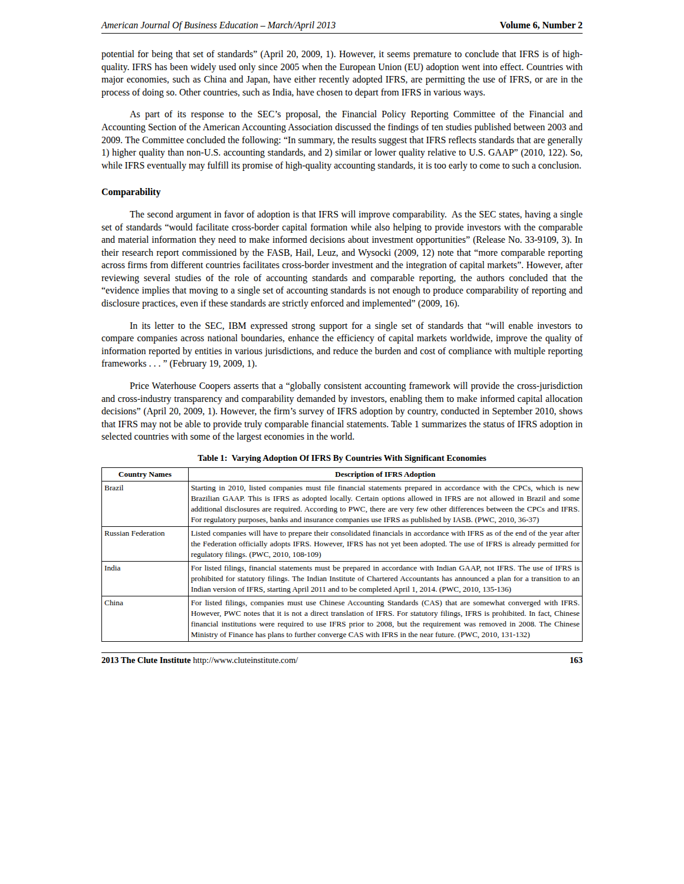American Journal Of Business Education – March/April 2013 Volume 6, Number 2
potential for being that set of standards” (April 20, 2009, 1). However, it seems premature to conclude that IFRS is of high-quality. IFRS has been widely used only since 2005 when the European Union (EU) adoption went into effect. Countries with major economies, such as China and Japan, have either recently adopted IFRS, are permitting the use of IFRS, or are in the process of doing so. Other countries, such as India, have chosen to depart from IFRS in various ways.
As part of its response to the SEC’s proposal, the Financial Policy Reporting Committee of the Financial and Accounting Section of the American Accounting Association discussed the findings of ten studies published between 2003 and 2009. The Committee concluded the following: “In summary, the results suggest that IFRS reflects standards that are generally 1) higher quality than non-U.S. accounting standards, and 2) similar or lower quality relative to U.S. GAAP” (2010, 122). So, while IFRS eventually may fulfill its promise of high-quality accounting standards, it is too early to come to such a conclusion.
Comparability
The second argument in favor of adoption is that IFRS will improve comparability. As the SEC states, having a single set of standards “would facilitate cross-border capital formation while also helping to provide investors with the comparable and material information they need to make informed decisions about investment opportunities” (Release No. 33-9109, 3). In their research report commissioned by the FASB, Hail, Leuz, and Wysocki (2009, 12) note that “more comparable reporting across firms from different countries facilitates cross-border investment and the integration of capital markets”. However, after reviewing several studies of the role of accounting standards and comparable reporting, the authors concluded that the “evidence implies that moving to a single set of accounting standards is not enough to produce comparability of reporting and disclosure practices, even if these standards are strictly enforced and implemented” (2009, 16).
In its letter to the SEC, IBM expressed strong support for a single set of standards that “will enable investors to compare companies across national boundaries, enhance the efficiency of capital markets worldwide, improve the quality of information reported by entities in various jurisdictions, and reduce the burden and cost of compliance with multiple reporting frameworks . . . ” (February 19, 2009, 1).
Price Waterhouse Coopers asserts that a “globally consistent accounting framework will provide the cross-jurisdiction and cross-industry transparency and comparability demanded by investors, enabling them to make informed capital allocation decisions” (April 20, 2009, 1). However, the firm’s survey of IFRS adoption by country, conducted in September 2010, shows that IFRS may not be able to provide truly comparable financial statements. Table 1 summarizes the status of IFRS adoption in selected countries with some of the largest economies in the world.
Table 1: Varying Adoption Of IFRS By Countries With Significant Economies
| Country Names | Description of IFRS Adoption |
| --- | --- |
| Brazil | Starting in 2010, listed companies must file financial statements prepared in accordance with the CPCs, which is new Brazilian GAAP. This is IFRS as adopted locally. Certain options allowed in IFRS are not allowed in Brazil and some additional disclosures are required. According to PWC, there are very few other differences between the CPCs and IFRS. For regulatory purposes, banks and insurance companies use IFRS as published by IASB. (PWC, 2010, 36-37) |
| Russian Federation | Listed companies will have to prepare their consolidated financials in accordance with IFRS as of the end of the year after the Federation officially adopts IFRS. However, IFRS has not yet been adopted. The use of IFRS is already permitted for regulatory filings. (PWC, 2010, 108-109) |
| India | For listed filings, financial statements must be prepared in accordance with Indian GAAP, not IFRS. The use of IFRS is prohibited for statutory filings. The Indian Institute of Chartered Accountants has announced a plan for a transition to an Indian version of IFRS, starting April 2011 and to be completed April 1, 2014. (PWC, 2010, 135-136) |
| China | For listed filings, companies must use Chinese Accounting Standards (CAS) that are somewhat converged with IFRS. However, PWC notes that it is not a direct translation of IFRS. For statutory filings, IFRS is prohibited. In fact, Chinese financial institutions were required to use IFRS prior to 2008, but the requirement was removed in 2008. The Chinese Ministry of Finance has plans to further converge CAS with IFRS in the near future. (PWC, 2010, 131-132) |
2013 The Clute Institute http://www.cluteinstitute.com/ 163